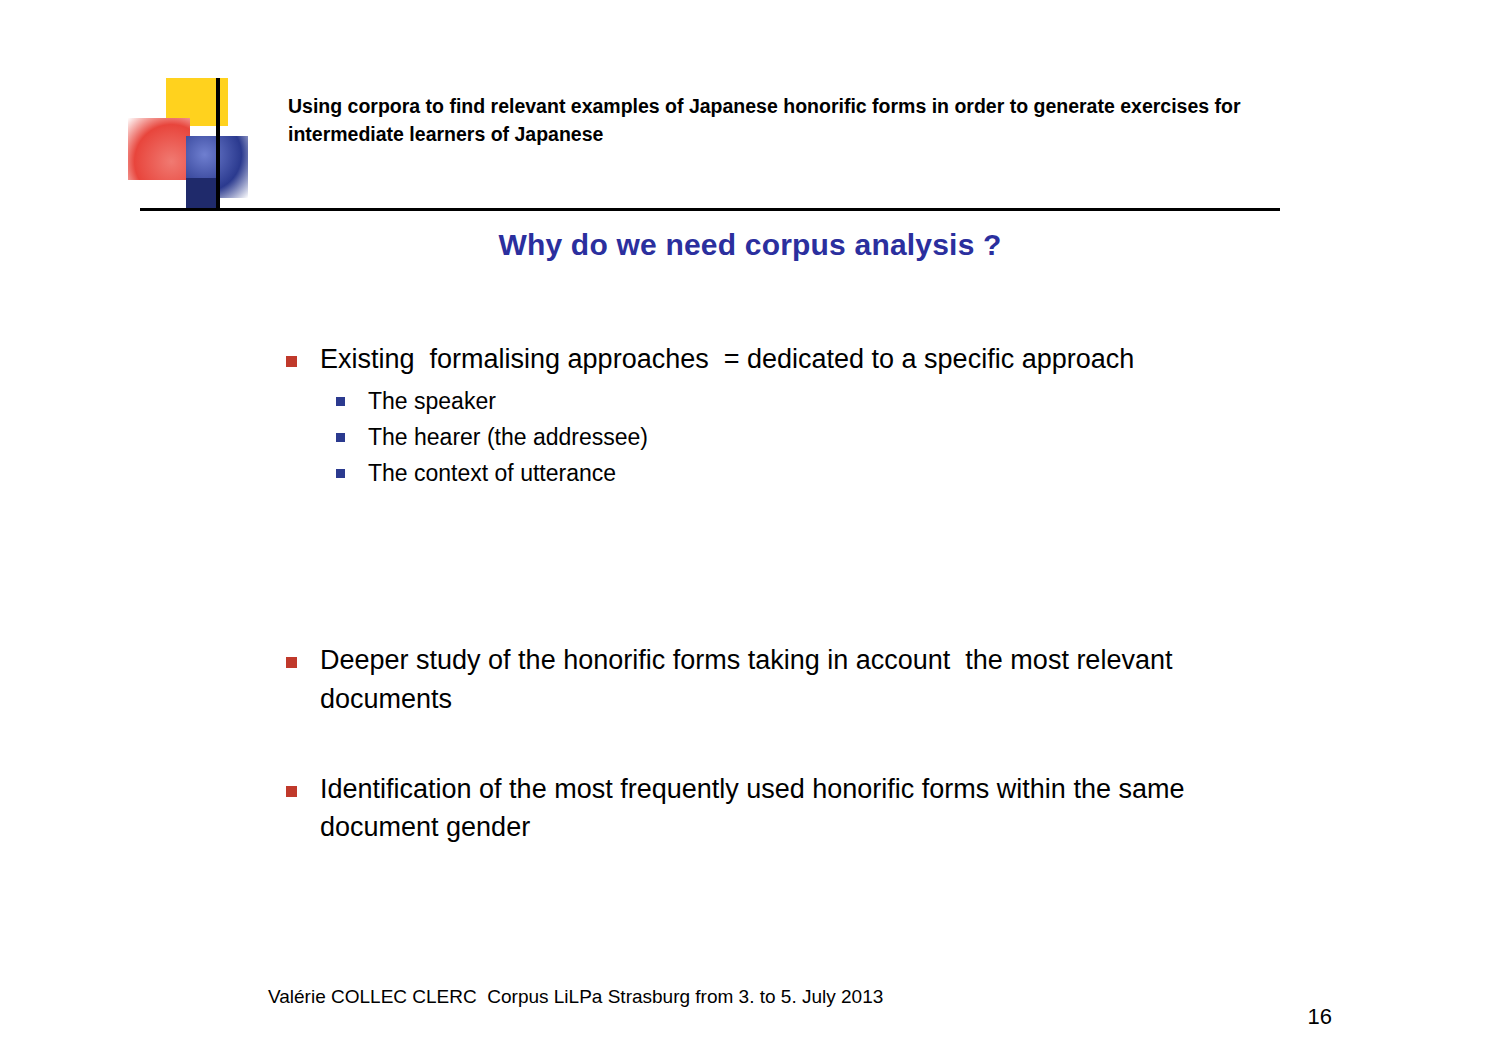Using corpora to find relevant examples of Japanese honorific forms in order to generate exercises for intermediate learners of Japanese
Why do we need corpus analysis ?
Existing formalising approaches = dedicated to a specific approach
The speaker
The hearer (the addressee)
The context of utterance
Deeper study of the honorific forms taking in account the most relevant documents
Identification of the most frequently used honorific forms within the same document gender
Valérie COLLEC CLERC Corpus LiLPa Strasburg from 3. to 5. July 2013
16